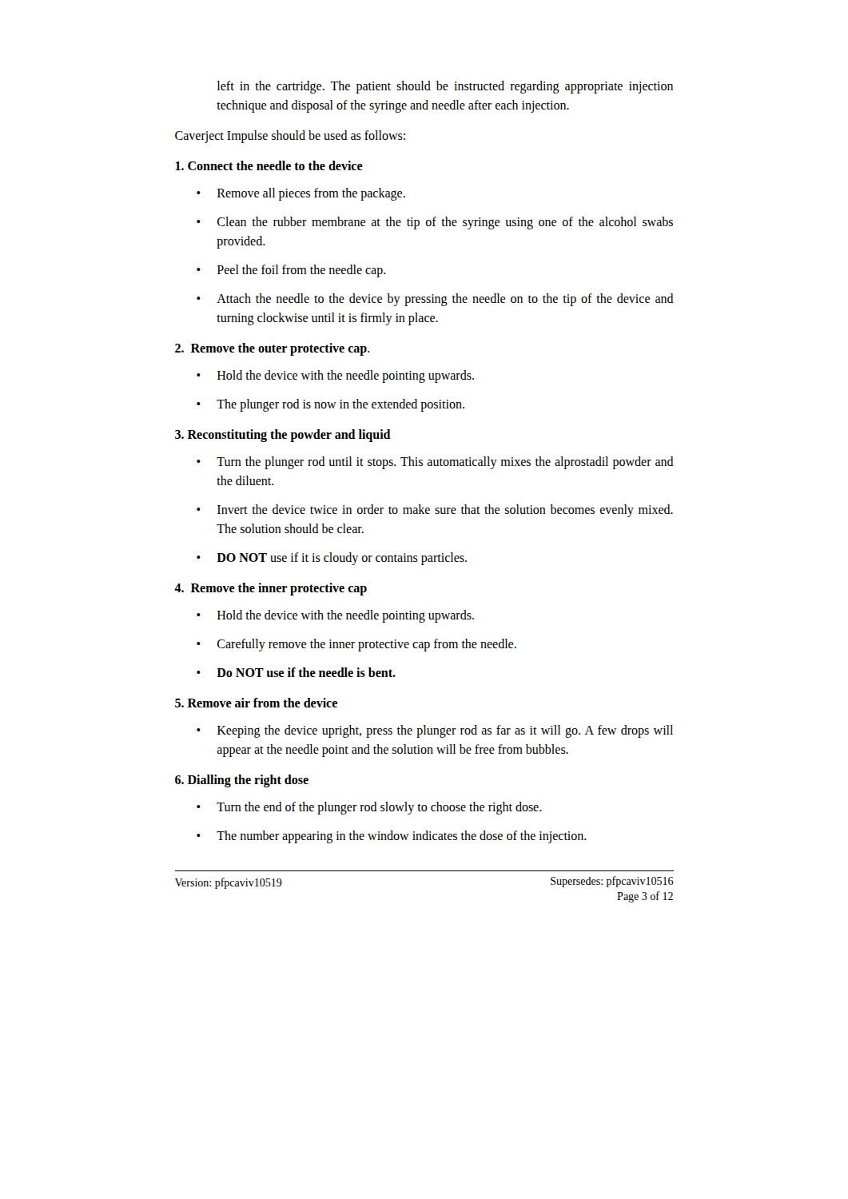left in the cartridge. The patient should be instructed regarding appropriate injection technique and disposal of the syringe and needle after each injection.
Caverject Impulse should be used as follows:
1. Connect the needle to the device
Remove all pieces from the package.
Clean the rubber membrane at the tip of the syringe using one of the alcohol swabs provided.
Peel the foil from the needle cap.
Attach the needle to the device by pressing the needle on to the tip of the device and turning clockwise until it is firmly in place.
2. Remove the outer protective cap.
Hold the device with the needle pointing upwards.
The plunger rod is now in the extended position.
3. Reconstituting the powder and liquid
Turn the plunger rod until it stops. This automatically mixes the alprostadil powder and the diluent.
Invert the device twice in order to make sure that the solution becomes evenly mixed. The solution should be clear.
DO NOT use if it is cloudy or contains particles.
4. Remove the inner protective cap
Hold the device with the needle pointing upwards.
Carefully remove the inner protective cap from the needle.
Do NOT use if the needle is bent.
5. Remove air from the device
Keeping the device upright, press the plunger rod as far as it will go. A few drops will appear at the needle point and the solution will be free from bubbles.
6. Dialling the right dose
Turn the end of the plunger rod slowly to choose the right dose.
The number appearing in the window indicates the dose of the injection.
Version: pfpcaviv10519
Supersedes: pfpcaviv10516
Page 3 of 12